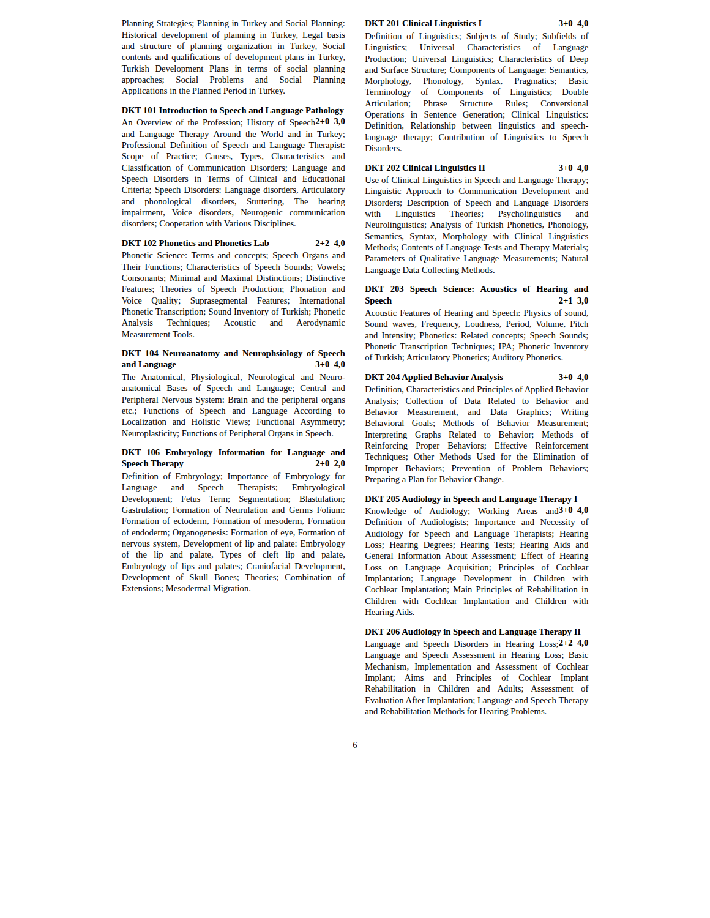Planning Strategies; Planning in Turkey and Social Planning: Historical development of planning in Turkey, Legal basis and structure of planning organization in Turkey, Social contents and qualifications of development plans in Turkey, Turkish Development Plans in terms of social planning approaches; Social Problems and Social Planning Applications in the Planned Period in Turkey.
DKT 101 Introduction to Speech and Language Pathology 2+0 3,0
An Overview of the Profession; History of Speech and Language Therapy Around the World and in Turkey; Professional Definition of Speech and Language Therapist: Scope of Practice; Causes, Types, Characteristics and Classification of Communication Disorders; Language and Speech Disorders in Terms of Clinical and Educational Criteria; Speech Disorders: Language disorders, Articulatory and phonological disorders, Stuttering, The hearing impairment, Voice disorders, Neurogenic communication disorders; Cooperation with Various Disciplines.
DKT 102 Phonetics and Phonetics Lab 2+2 4,0
Phonetic Science: Terms and concepts; Speech Organs and Their Functions; Characteristics of Speech Sounds; Vowels; Consonants; Minimal and Maximal Distinctions; Distinctive Features; Theories of Speech Production; Phonation and Voice Quality; Suprasegmental Features; International Phonetic Transcription; Sound Inventory of Turkish; Phonetic Analysis Techniques; Acoustic and Aerodynamic Measurement Tools.
DKT 104 Neuroanatomy and Neurophsiology of Speech and Language 3+0 4,0
The Anatomical, Physiological, Neurological and Neuro-anatomical Bases of Speech and Language; Central and Peripheral Nervous System: Brain and the peripheral organs etc.; Functions of Speech and Language According to Localization and Holistic Views; Functional Asymmetry; Neuroplasticity; Functions of Peripheral Organs in Speech.
DKT 106 Embryology Information for Language and Speech Therapy 2+0 2,0
Definition of Embryology; Importance of Embryology for Language and Speech Therapists; Embryological Development; Fetus Term; Segmentation; Blastulation; Gastrulation; Formation of Neurulation and Germs Folium: Formation of ectoderm, Formation of mesoderm, Formation of endoderm; Organogenesis: Formation of eye, Formation of nervous system, Development of lip and palate: Embryology of the lip and palate, Types of cleft lip and palate, Embryology of lips and palates; Craniofacial Development, Development of Skull Bones; Theories; Combination of Extensions; Mesodermal Migration.
DKT 201 Clinical Linguistics I 3+0 4,0
Definition of Linguistics; Subjects of Study; Subfields of Linguistics; Universal Characteristics of Language Production; Universal Linguistics; Characteristics of Deep and Surface Structure; Components of Language: Semantics, Morphology, Phonology, Syntax, Pragmatics; Basic Terminology of Components of Linguistics; Double Articulation; Phrase Structure Rules; Conversional Operations in Sentence Generation; Clinical Linguistics: Definition, Relationship between linguistics and speech-language therapy; Contribution of Linguistics to Speech Disorders.
DKT 202 Clinical Linguistics II 3+0 4,0
Use of Clinical Linguistics in Speech and Language Therapy; Linguistic Approach to Communication Development and Disorders; Description of Speech and Language Disorders with Linguistics Theories; Psycholinguistics and Neurolinguistics; Analysis of Turkish Phonetics, Phonology, Semantics, Syntax, Morphology with Clinical Linguistics Methods; Contents of Language Tests and Therapy Materials; Parameters of Qualitative Language Measurements; Natural Language Data Collecting Methods.
DKT 203 Speech Science: Acoustics of Hearing and Speech 2+1 3,0
Acoustic Features of Hearing and Speech: Physics of sound, Sound waves, Frequency, Loudness, Period, Volume, Pitch and Intensity; Phonetics: Related concepts; Speech Sounds; Phonetic Transcription Techniques; IPA; Phonetic Inventory of Turkish; Articulatory Phonetics; Auditory Phonetics.
DKT 204 Applied Behavior Analysis 3+0 4,0
Definition, Characteristics and Principles of Applied Behavior Analysis; Collection of Data Related to Behavior and Behavior Measurement, and Data Graphics; Writing Behavioral Goals; Methods of Behavior Measurement; Interpreting Graphs Related to Behavior; Methods of Reinforcing Proper Behaviors; Effective Reinforcement Techniques; Other Methods Used for the Elimination of Improper Behaviors; Prevention of Problem Behaviors; Preparing a Plan for Behavior Change.
DKT 205 Audiology in Speech and Language Therapy I 3+0 4,0
Knowledge of Audiology; Working Areas and Definition of Audiologists; Importance and Necessity of Audiology for Speech and Language Therapists; Hearing Loss; Hearing Degrees; Hearing Tests; Hearing Aids and General Information About Assessment; Effect of Hearing Loss on Language Acquisition; Principles of Cochlear Implantation; Language Development in Children with Cochlear Implantation; Main Principles of Rehabilitation in Children with Cochlear Implantation and Children with Hearing Aids.
DKT 206 Audiology in Speech and Language Therapy II 2+2 4,0
Language and Speech Disorders in Hearing Loss; Language and Speech Assessment in Hearing Loss; Basic Mechanism, Implementation and Assessment of Cochlear Implant; Aims and Principles of Cochlear Implant Rehabilitation in Children and Adults; Assessment of Evaluation After Implantation; Language and Speech Therapy and Rehabilitation Methods for Hearing Problems.
6